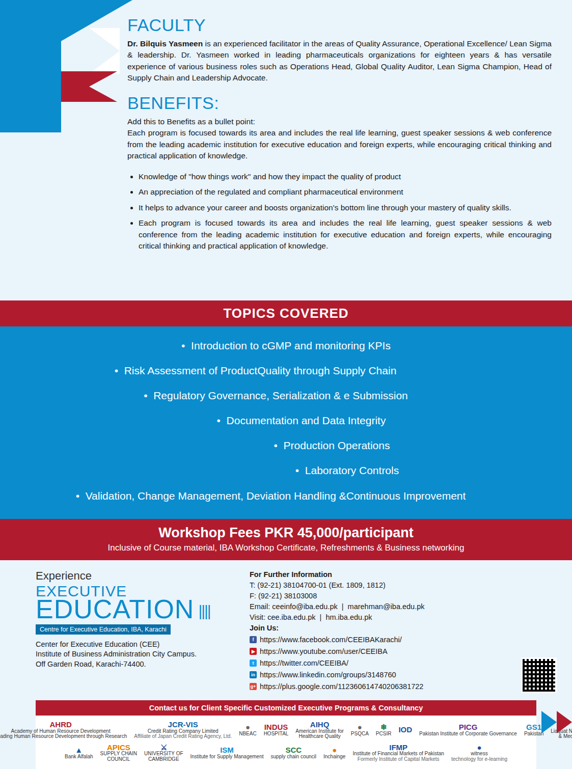FACULTY
Dr. Bilquis Yasmeen is an experienced facilitator in the areas of Quality Assurance, Operational Excellence/ Lean Sigma & leadership. Dr. Yasmeen worked in leading pharmaceuticals organizations for eighteen years & has versatile experience of various business roles such as Operations Head, Global Quality Auditor, Lean Sigma Champion, Head of Supply Chain and Leadership Advocate.
BENEFITS:
Add this to Benefits as a bullet point:
Each program is focused towards its area and includes the real life learning, guest speaker sessions & web conference from the leading academic institution for executive education and foreign experts, while encouraging critical thinking and practical application of knowledge.
Knowledge of "how things work" and how they impact the quality of product
An appreciation of the regulated and compliant pharmaceutical environment
It helps to advance your career and boosts organization's bottom line through your mastery of quality skills.
Each program is focused towards its area and includes the real life learning, guest speaker sessions & web conference from the leading academic institution for executive education and foreign experts, while encouraging critical thinking and practical application of knowledge.
TOPICS COVERED
• Introduction to cGMP and monitoring KPIs
• Risk Assessment of ProductQuality through Supply Chain
• Regulatory Governance, Serialization & e Submission
• Documentation and Data Integrity
• Production Operations
• Laboratory Controls
• Validation, Change Management, Deviation Handling &Continuous Improvement
Workshop Fees PKR 45,000/participant
Inclusive of Course material, IBA Workshop Certificate, Refreshments & Business networking
Experience
EXECUTIVE
EDUCATION||||
Centre for Executive Education, IBA, Karachi
Center for Executive Education (CEE)
Institute of Business Administration City Campus.
Off Garden Road, Karachi-74400.
For Further Information
T: (92-21) 38104700-01 (Ext. 1809, 1812)
F: (92-21) 38103008
Email: ceeinfo@iba.edu.pk | marehman@iba.edu.pk
Visit: cee.iba.edu.pk | hm.iba.edu.pk
Join Us:
fhttps://www.facebook.com/CEEIBAKarachi/
▶https://www.youtube.com/user/CEEIBA
thttps://twitter.com/CEEIBA/
in https://www.linkedin.com/groups/3148760
g+https://plus.google.com/112360614740206381722
Contact us for Client Specific Customized Executive Programs & Consultancy
ISBExecutive
Education
AHRDAcademy of Human Resource Development
Leading Human Resource Development through Research
JCR-VIS Credit Rating Company Limited
Affiliate of Japan Credit Rating Agency, Ltd.
●NBEAC
INDUSHOSPITAL
AIHQAmerican Institute for
Healthcare Quality
●PSQCA
❄PCSIR
IOD
PICGPakistan Institute of Corporate Governance
GS1 Pakistan
▣Liaquat National Hospital
& Medical College
▲Bank Alfalah
APICSSUPPLY CHAIN
COUNCIL
⚔UNIVERSITY OF
CAMBRIDGE
ISMInstitute for Supply Management
SCCsupply chain council
●Inchainge
IFMPInstitute of Financial Markets of Pakistan
Formerly Institute of Capital Markets
●witness
technology for e-learning